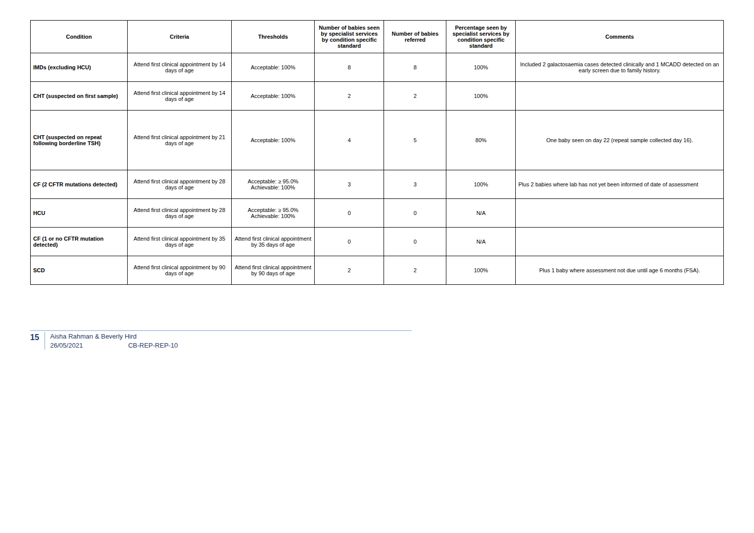| Condition | Criteria | Thresholds | Number of babies seen by specialist services by condition specific standard | Number of babies referred | Percentage seen by specialist services by condition specific standard | Comments |
| --- | --- | --- | --- | --- | --- | --- |
| IMDs (excluding HCU) | Attend first clinical appointment by 14 days of age | Acceptable: 100% | 8 | 8 | 100% | Included 2 galactosaemia cases detected clinically and 1 MCADD detected on an early screen due to family history. |
| CHT (suspected on first sample) | Attend first clinical appointment by 14 days of age | Acceptable: 100% | 2 | 2 | 100% | |
| CHT (suspected on repeat following borderline TSH) | Attend first clinical appointment by 21 days of age | Acceptable: 100% | 4 | 5 | 80% | One baby seen on day 22 (repeat sample collected day 16). |
| CF (2 CFTR mutations detected) | Attend first clinical appointment by 28 days of age | Acceptable: ≥ 95.0% Achievable: 100% | 3 | 3 | 100% | Plus 2 babies where lab has not yet been informed of date of assessment |
| HCU | Attend first clinical appointment by 28 days of age | Acceptable: ≥ 95.0% Achievable: 100% | 0 | 0 | N/A | |
| CF (1 or no CFTR mutation detected) | Attend first clinical appointment by 35 days of age | Attend first clinical appointment by 35 days of age | 0 | 0 | N/A | |
| SCD | Attend first clinical appointment by 90 days of age | Attend first clinical appointment by 90 days of age | 2 | 2 | 100% | Plus 1 baby where assessment not due until age 6 months (FSA). |
15
Aisha Rahman & Beverly Hird
26/05/2021 CB-REP-REP-10